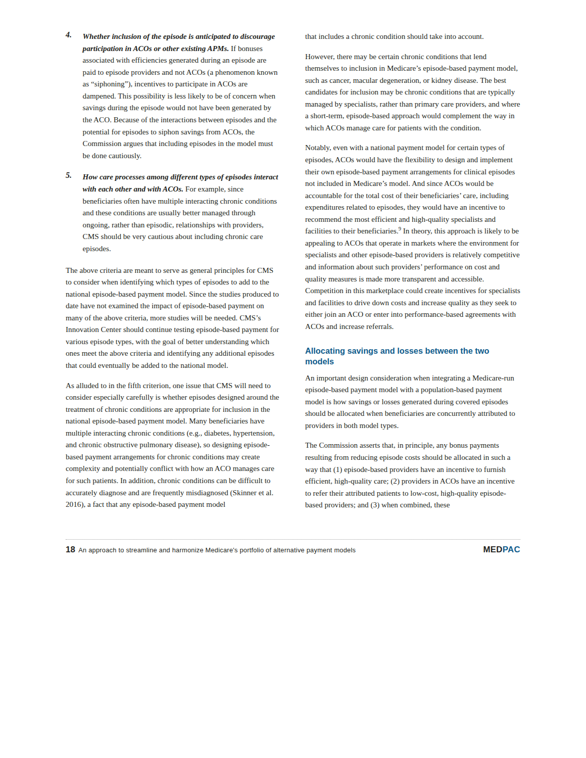Whether inclusion of the episode is anticipated to discourage participation in ACOs or other existing APMs. If bonuses associated with efficiencies generated during an episode are paid to episode providers and not ACOs (a phenomenon known as “siphoning”), incentives to participate in ACOs are dampened. This possibility is less likely to be of concern when savings during the episode would not have been generated by the ACO. Because of the interactions between episodes and the potential for episodes to siphon savings from ACOs, the Commission argues that including episodes in the model must be done cautiously.
How care processes among different types of episodes interact with each other and with ACOs. For example, since beneficiaries often have multiple interacting chronic conditions and these conditions are usually better managed through ongoing, rather than episodic, relationships with providers, CMS should be very cautious about including chronic care episodes.
The above criteria are meant to serve as general principles for CMS to consider when identifying which types of episodes to add to the national episode-based payment model. Since the studies produced to date have not examined the impact of episode-based payment on many of the above criteria, more studies will be needed. CMS’s Innovation Center should continue testing episode-based payment for various episode types, with the goal of better understanding which ones meet the above criteria and identifying any additional episodes that could eventually be added to the national model.
As alluded to in the fifth criterion, one issue that CMS will need to consider especially carefully is whether episodes designed around the treatment of chronic conditions are appropriate for inclusion in the national episode-based payment model. Many beneficiaries have multiple interacting chronic conditions (e.g., diabetes, hypertension, and chronic obstructive pulmonary disease), so designing episode-based payment arrangements for chronic conditions may create complexity and potentially conflict with how an ACO manages care for such patients. In addition, chronic conditions can be difficult to accurately diagnose and are frequently misdiagnosed (Skinner et al. 2016), a fact that any episode-based payment model
that includes a chronic condition should take into account.
However, there may be certain chronic conditions that lend themselves to inclusion in Medicare’s episode-based payment model, such as cancer, macular degeneration, or kidney disease. The best candidates for inclusion may be chronic conditions that are typically managed by specialists, rather than primary care providers, and where a short-term, episode-based approach would complement the way in which ACOs manage care for patients with the condition.
Notably, even with a national payment model for certain types of episodes, ACOs would have the flexibility to design and implement their own episode-based payment arrangements for clinical episodes not included in Medicare’s model. And since ACOs would be accountable for the total cost of their beneficiaries’ care, including expenditures related to episodes, they would have an incentive to recommend the most efficient and high-quality specialists and facilities to their beneficiaries.9 In theory, this approach is likely to be appealing to ACOs that operate in markets where the environment for specialists and other episode-based providers is relatively competitive and information about such providers’ performance on cost and quality measures is made more transparent and accessible. Competition in this marketplace could create incentives for specialists and facilities to drive down costs and increase quality as they seek to either join an ACO or enter into performance-based agreements with ACOs and increase referrals.
Allocating savings and losses between the two models
An important design consideration when integrating a Medicare-run episode-based payment model with a population-based payment model is how savings or losses generated during covered episodes should be allocated when beneficiaries are concurrently attributed to providers in both model types.
The Commission asserts that, in principle, any bonus payments resulting from reducing episode costs should be allocated in such a way that (1) episode-based providers have an incentive to furnish efficient, high-quality care; (2) providers in ACOs have an incentive to refer their attributed patients to low-cost, high-quality episode-based providers; and (3) when combined, these
18 An approach to streamline and harmonize Medicare's portfolio of alternative payment models
MEDPAC